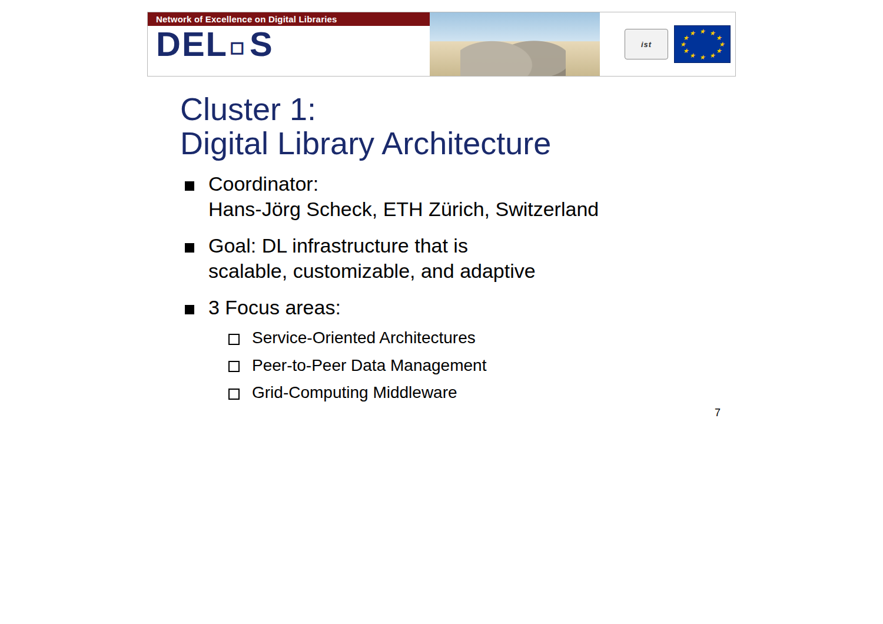Network of Excellence on Digital Libraries
DEL◇S
ist
★ ★ ★ ★ ★ ★ ★ ★ ★ ★ ★ ★
Cluster 1:
Digital Library Architecture
Coordinator:
Hans-Jörg Scheck, ETH Zürich, Switzerland
Goal: DL infrastructure that is
scalable, customizable, and adaptive
3 Focus areas:
Service-Oriented Architectures
Peer-to-Peer Data Management
Grid-Computing Middleware
7